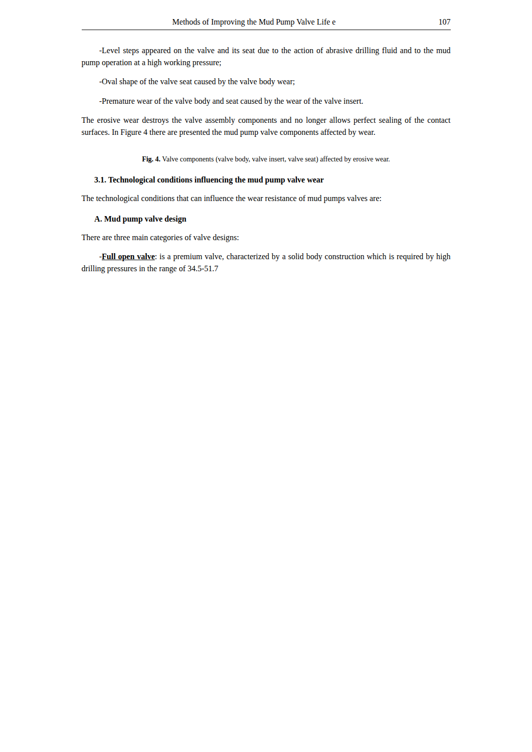Methods of Improving the Mud Pump Valve Life e 107
-Level steps appeared on the valve and its seat due to the action of abrasive drilling fluid and to the mud pump operation at a high working pressure;
-Oval shape of the valve seat caused by the valve body wear;
-Premature wear of the valve body and seat caused by the wear of the valve insert.
The erosive wear destroys the valve assembly components and no longer allows perfect sealing of the contact surfaces. In Figure 4 there are presented the mud pump valve components affected by wear.
Fig. 4. Valve components (valve body, valve insert, valve seat) affected by erosive wear.
3.1. Technological conditions influencing the mud pump valve wear
The technological conditions that can influence the wear resistance of mud pumps valves are:
A. Mud pump valve design
There are three main categories of valve designs:
-Full open valve: is a premium valve, characterized by a solid body construction which is required by high drilling pressures in the range of 34.5-51.7